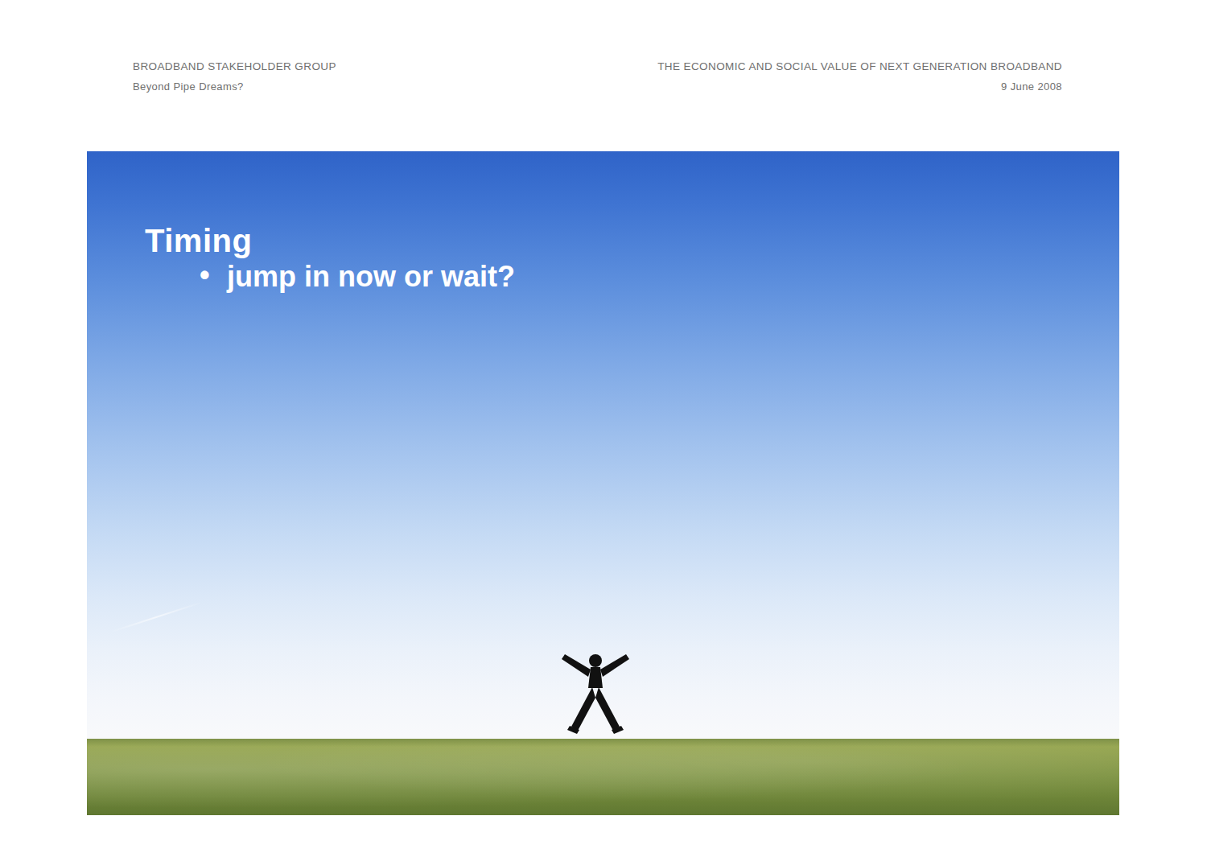Broadband Stakeholder Group
The Economic and Social Value of Next Generation Broadband
Beyond Pipe Dreams?
9 June 2008
Timing
jump in now or wait?